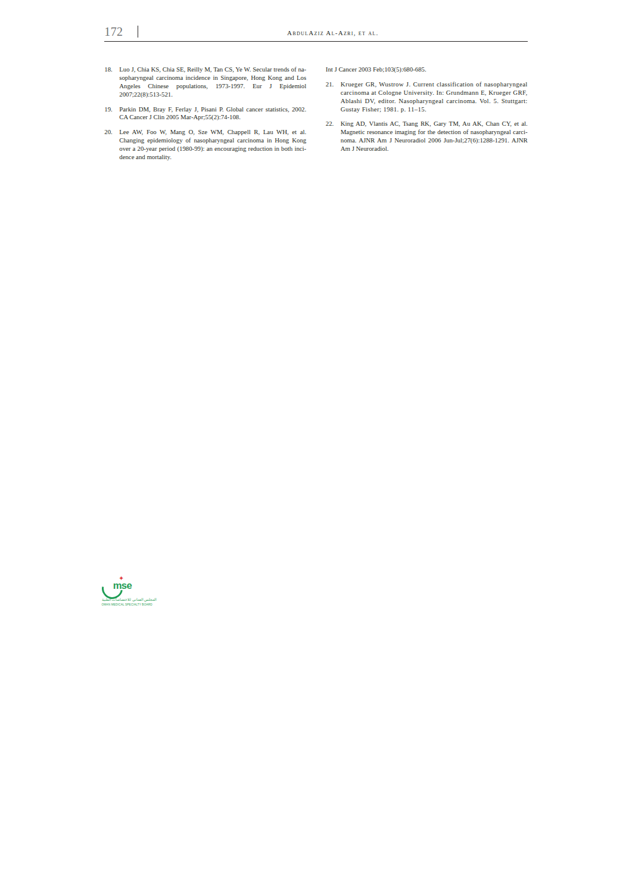172
AbdulAziz Al-Azri, et al.
18. Luo J, Chia KS, Chia SE, Reilly M, Tan CS, Ye W. Secular trends of nasopharyngeal carcinoma incidence in Singapore, Hong Kong and Los Angeles Chinese populations, 1973-1997. Eur J Epidemiol 2007;22(8):513-521.
19. Parkin DM, Bray F, Ferlay J, Pisani P. Global cancer statistics, 2002. CA Cancer J Clin 2005 Mar-Apr;55(2):74-108.
20. Lee AW, Foo W, Mang O, Sze WM, Chappell R, Lau WH, et al. Changing epidemiology of nasopharyngeal carcinoma in Hong Kong over a 20-year period (1980-99): an encouraging reduction in both incidence and mortality.
Int J Cancer 2003 Feb;103(5):680-685.
21. Krueger GR, Wustrow J. Current classification of nasopharyngeal carcinoma at Cologne University. In: Grundmann E, Krueger GRF, Ablashi DV, editor. Nasopharyngeal carcinoma. Vol. 5. Stuttgart: Gustay Fisher; 1981. p. 11–15.
22. King AD, Vlantis AC, Tsang RK, Gary TM, Au AK, Chan CY, et al. Magnetic resonance imaging for the detection of nasopharyngeal carcinoma. AJNR Am J Neuroradiol 2006 Jun-Jul;27(6):1288-1291. AJNR Am J Neuroradiol.
✦
mse
المجلس العماني للاختصاصات الطبية
OMAN MEDICAL SPECIALTY BOARD